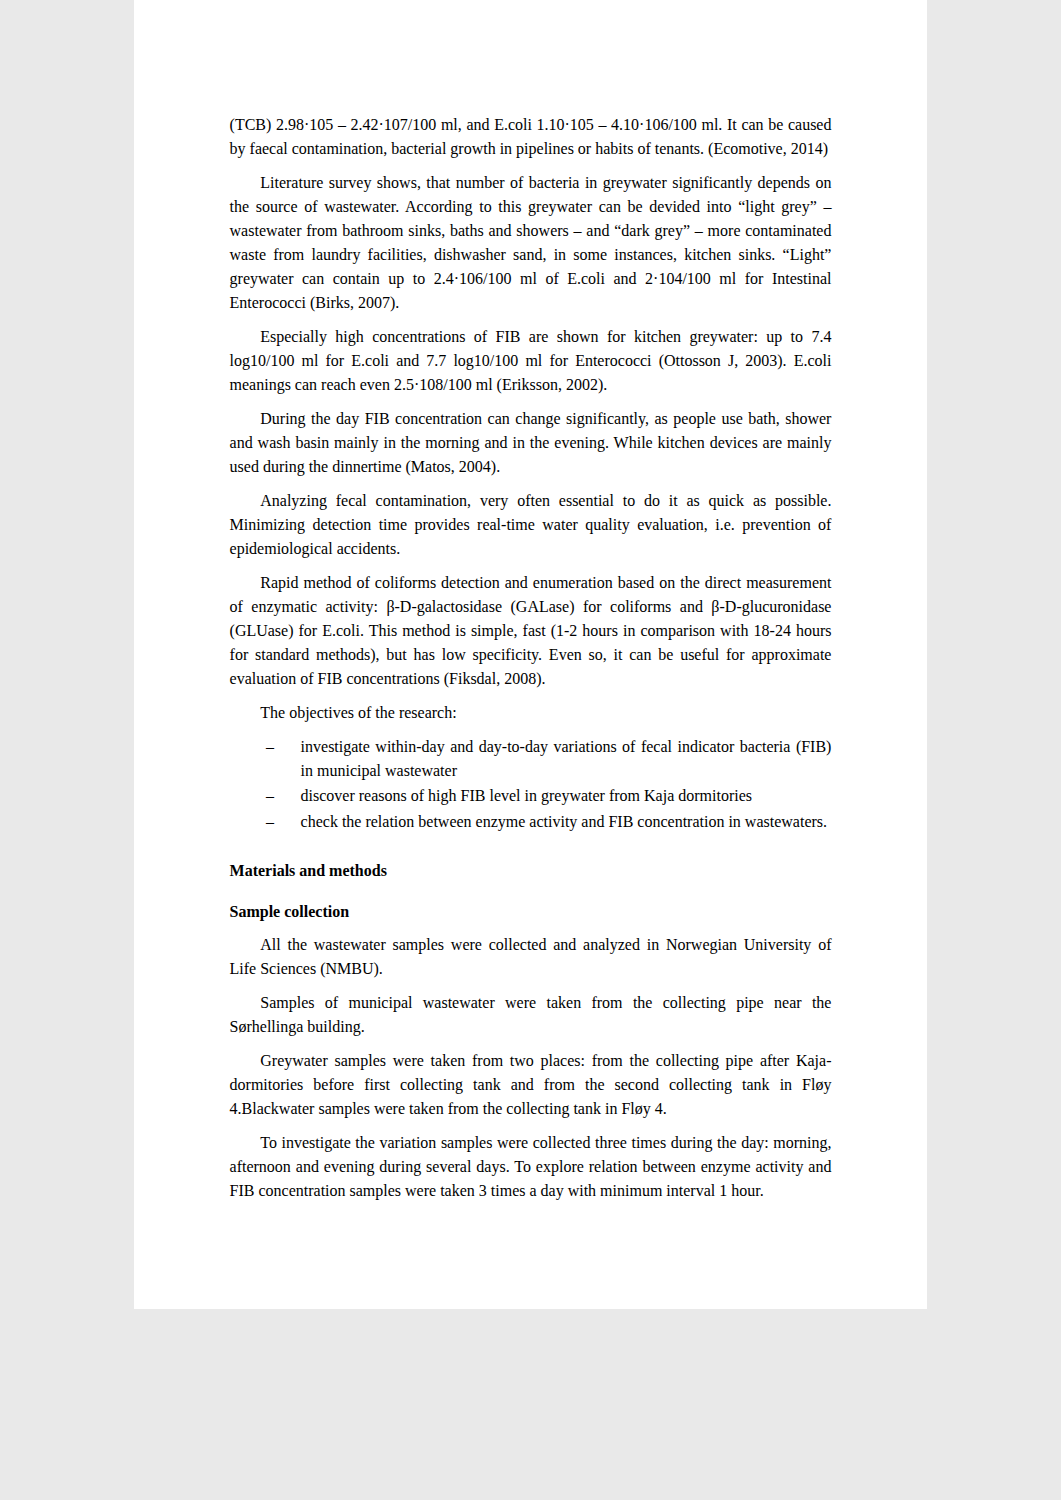(TCB) 2.98·105 – 2.42·107/100 ml, and E.coli 1.10·105 – 4.10·106/100 ml. It can be caused by faecal contamination, bacterial growth in pipelines or habits of tenants. (Ecomotive, 2014)
Literature survey shows, that number of bacteria in greywater significantly depends on the source of wastewater. According to this greywater can be devided into “light grey” – wastewater from bathroom sinks, baths and showers – and “dark grey” – more contaminated waste from laundry facilities, dishwasher sand, in some instances, kitchen sinks. “Light” greywater can contain up to 2.4·106/100 ml of E.coli and 2·104/100 ml for Intestinal Enterococci (Birks, 2007).
Especially high concentrations of FIB are shown for kitchen greywater: up to 7.4 log10/100 ml for E.coli and 7.7 log10/100 ml for Enterococci (Ottosson J, 2003). E.coli meanings can reach even 2.5·108/100 ml (Eriksson, 2002).
During the day FIB concentration can change significantly, as people use bath, shower and wash basin mainly in the morning and in the evening. While kitchen devices are mainly used during the dinnertime (Matos, 2004).
Analyzing fecal contamination, very often essential to do it as quick as possible. Minimizing detection time provides real-time water quality evaluation, i.e. prevention of epidemiological accidents.
Rapid method of coliforms detection and enumeration based on the direct measurement of enzymatic activity: β-D-galactosidase (GALase) for coliforms and β-D-glucuronidase (GLUase) for E.coli. This method is simple, fast (1-2 hours in comparison with 18-24 hours for standard methods), but has low specificity. Even so, it can be useful for approximate evaluation of FIB concentrations (Fiksdal, 2008).
The objectives of the research:
investigate within-day and day-to-day variations of fecal indicator bacteria (FIB) in municipal wastewater
discover reasons of high FIB level in greywater from Kaja dormitories
check the relation between enzyme activity and FIB concentration in wastewaters.
Materials and methods
Sample collection
All the wastewater samples were collected and analyzed in Norwegian University of Life Sciences (NMBU).
Samples of municipal wastewater were taken from the collecting pipe near the Sørhellinga building.
Greywater samples were taken from two places: from the collecting pipe after Kaja-dormitories before first collecting tank and from the second collecting tank in Fløy 4.Blackwater samples were taken from the collecting tank in Fløy 4.
To investigate the variation samples were collected three times during the day: morning, afternoon and evening during several days. To explore relation between enzyme activity and FIB concentration samples were taken 3 times a day with minimum interval 1 hour.